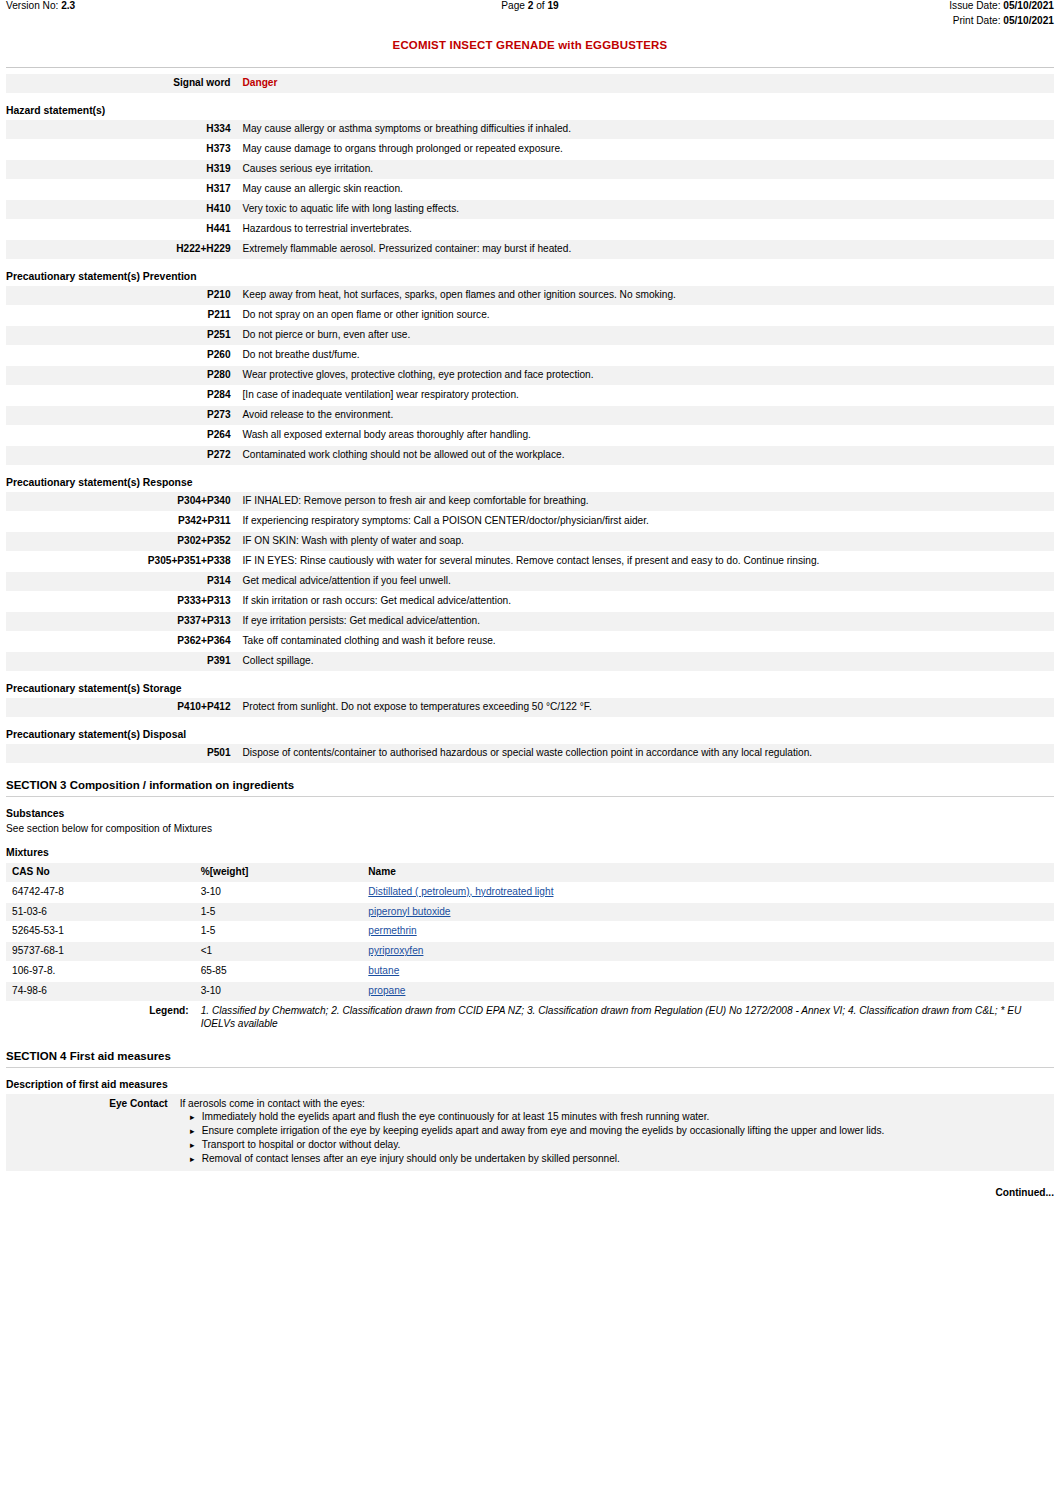Version No: 2.3
Page 2 of 19
Issue Date: 05/10/2021
Print Date: 05/10/2021
ECOMIST INSECT GRENADE with EGGBUSTERS
| Signal word | Danger |
Hazard statement(s)
| H334 | May cause allergy or asthma symptoms or breathing difficulties if inhaled. |
| H373 | May cause damage to organs through prolonged or repeated exposure. |
| H319 | Causes serious eye irritation. |
| H317 | May cause an allergic skin reaction. |
| H410 | Very toxic to aquatic life with long lasting effects. |
| H441 | Hazardous to terrestrial invertebrates. |
| H222+H229 | Extremely flammable aerosol. Pressurized container: may burst if heated. |
Precautionary statement(s) Prevention
| P210 | Keep away from heat, hot surfaces, sparks, open flames and other ignition sources. No smoking. |
| P211 | Do not spray on an open flame or other ignition source. |
| P251 | Do not pierce or burn, even after use. |
| P260 | Do not breathe dust/fume. |
| P280 | Wear protective gloves, protective clothing, eye protection and face protection. |
| P284 | [In case of inadequate ventilation] wear respiratory protection. |
| P273 | Avoid release to the environment. |
| P264 | Wash all exposed external body areas thoroughly after handling. |
| P272 | Contaminated work clothing should not be allowed out of the workplace. |
Precautionary statement(s) Response
| P304+P340 | IF INHALED: Remove person to fresh air and keep comfortable for breathing. |
| P342+P311 | If experiencing respiratory symptoms: Call a POISON CENTER/doctor/physician/first aider. |
| P302+P352 | IF ON SKIN: Wash with plenty of water and soap. |
| P305+P351+P338 | IF IN EYES: Rinse cautiously with water for several minutes. Remove contact lenses, if present and easy to do. Continue rinsing. |
| P314 | Get medical advice/attention if you feel unwell. |
| P333+P313 | If skin irritation or rash occurs: Get medical advice/attention. |
| P337+P313 | If eye irritation persists: Get medical advice/attention. |
| P362+P364 | Take off contaminated clothing and wash it before reuse. |
| P391 | Collect spillage. |
Precautionary statement(s) Storage
| P410+P412 | Protect from sunlight. Do not expose to temperatures exceeding 50 °C/122 °F. |
Precautionary statement(s) Disposal
| P501 | Dispose of contents/container to authorised hazardous or special waste collection point in accordance with any local regulation. |
SECTION 3 Composition / information on ingredients
Substances
See section below for composition of Mixtures
Mixtures
| CAS No | %[weight] | Name |
| --- | --- | --- |
| 64742-47-8 | 3-10 | Distillated ( petroleum), hydrotreated light |
| 51-03-6 | 1-5 | piperonyl butoxide |
| 52645-53-1 | 1-5 | permethrin |
| 95737-68-1 | <1 | pyriproxyfen |
| 106-97-8. | 65-85 | butane |
| 74-98-6 | 3-10 | propane |
| Legend: | 1. Classified by Chemwatch; 2. Classification drawn from CCID EPA NZ; 3. Classification drawn from Regulation (EU) No 1272/2008 - Annex VI; 4. Classification drawn from C&L; * EU IOELVs available |
SECTION 4 First aid measures
Description of first aid measures
| Eye Contact | If aerosols come in contact with the eyes: Immediately hold the eyelids apart and flush the eye continuously for at least 15 minutes with fresh running water. Ensure complete irrigation of the eye by keeping eyelids apart and away from eye and moving the eyelids by occasionally lifting the upper and lower lids. Transport to hospital or doctor without delay. Removal of contact lenses after an eye injury should only be undertaken by skilled personnel. |
Continued...